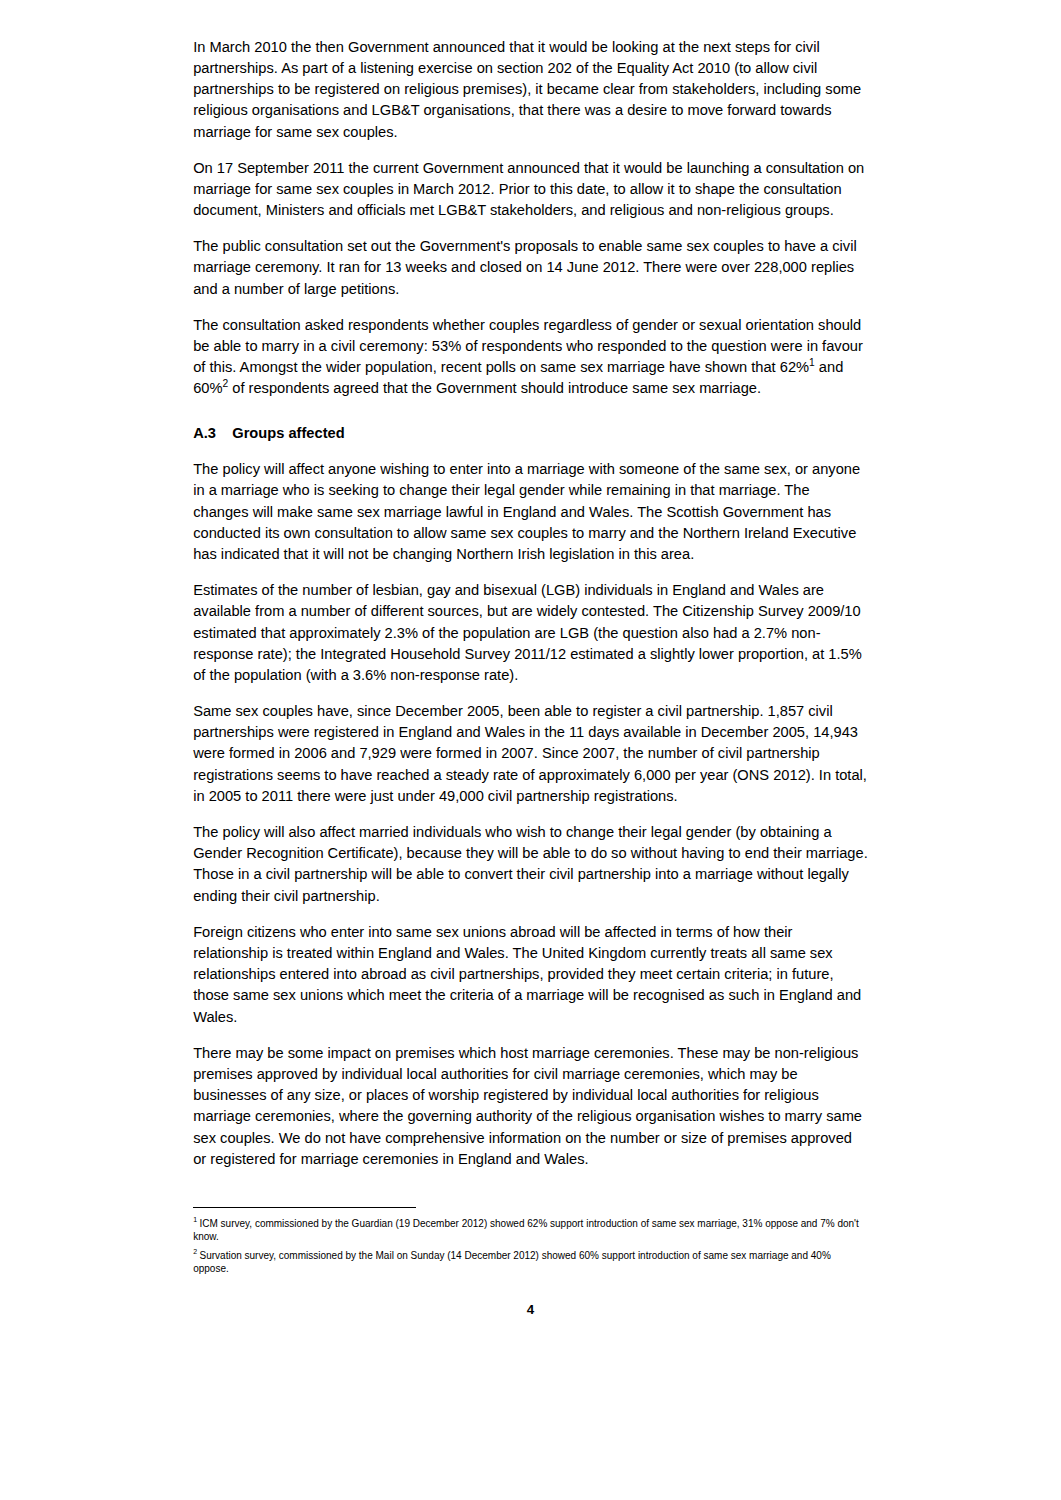In March 2010 the then Government announced that it would be looking at the next steps for civil partnerships. As part of a listening exercise on section 202 of the Equality Act 2010 (to allow civil partnerships to be registered on religious premises), it became clear from stakeholders, including some religious organisations and LGB&T organisations, that there was a desire to move forward towards marriage for same sex couples.
On 17 September 2011 the current Government announced that it would be launching a consultation on marriage for same sex couples in March 2012. Prior to this date, to allow it to shape the consultation document, Ministers and officials met LGB&T stakeholders, and religious and non-religious groups.
The public consultation set out the Government's proposals to enable same sex couples to have a civil marriage ceremony. It ran for 13 weeks and closed on 14 June 2012. There were over 228,000 replies and a number of large petitions.
The consultation asked respondents whether couples regardless of gender or sexual orientation should be able to marry in a civil ceremony: 53% of respondents who responded to the question were in favour of this. Amongst the wider population, recent polls on same sex marriage have shown that 62%1 and 60%2 of respondents agreed that the Government should introduce same sex marriage.
A.3 Groups affected
The policy will affect anyone wishing to enter into a marriage with someone of the same sex, or anyone in a marriage who is seeking to change their legal gender while remaining in that marriage. The changes will make same sex marriage lawful in England and Wales. The Scottish Government has conducted its own consultation to allow same sex couples to marry and the Northern Ireland Executive has indicated that it will not be changing Northern Irish legislation in this area.
Estimates of the number of lesbian, gay and bisexual (LGB) individuals in England and Wales are available from a number of different sources, but are widely contested. The Citizenship Survey 2009/10 estimated that approximately 2.3% of the population are LGB (the question also had a 2.7% non-response rate); the Integrated Household Survey 2011/12 estimated a slightly lower proportion, at 1.5% of the population (with a 3.6% non-response rate).
Same sex couples have, since December 2005, been able to register a civil partnership. 1,857 civil partnerships were registered in England and Wales in the 11 days available in December 2005, 14,943 were formed in 2006 and 7,929 were formed in 2007. Since 2007, the number of civil partnership registrations seems to have reached a steady rate of approximately 6,000 per year (ONS 2012). In total, in 2005 to 2011 there were just under 49,000 civil partnership registrations.
The policy will also affect married individuals who wish to change their legal gender (by obtaining a Gender Recognition Certificate), because they will be able to do so without having to end their marriage. Those in a civil partnership will be able to convert their civil partnership into a marriage without legally ending their civil partnership.
Foreign citizens who enter into same sex unions abroad will be affected in terms of how their relationship is treated within England and Wales. The United Kingdom currently treats all same sex relationships entered into abroad as civil partnerships, provided they meet certain criteria; in future, those same sex unions which meet the criteria of a marriage will be recognised as such in England and Wales.
There may be some impact on premises which host marriage ceremonies. These may be non-religious premises approved by individual local authorities for civil marriage ceremonies, which may be businesses of any size, or places of worship registered by individual local authorities for religious marriage ceremonies, where the governing authority of the religious organisation wishes to marry same sex couples. We do not have comprehensive information on the number or size of premises approved or registered for marriage ceremonies in England and Wales.
1ICM survey, commissioned by the Guardian (19 December 2012) showed 62% support introduction of same sex marriage, 31% oppose and 7% don't know.
2Survation survey, commissioned by the Mail on Sunday (14 December 2012) showed 60% support introduction of same sex marriage and 40% oppose.
4